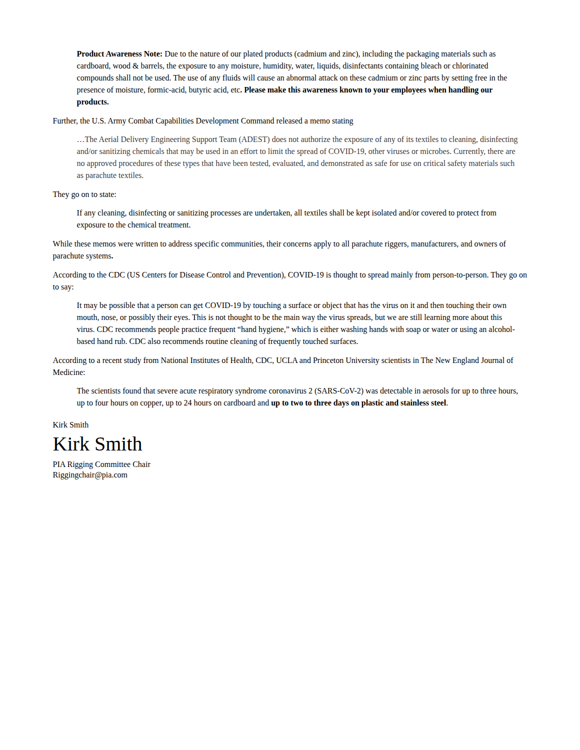Product Awareness Note: Due to the nature of our plated products (cadmium and zinc), including the packaging materials such as cardboard, wood & barrels, the exposure to any moisture, humidity, water, liquids, disinfectants containing bleach or chlorinated compounds shall not be used. The use of any fluids will cause an abnormal attack on these cadmium or zinc parts by setting free in the presence of moisture, formic-acid, butyric acid, etc. Please make this awareness known to your employees when handling our products.
Further, the U.S. Army Combat Capabilities Development Command released a memo stating
…The Aerial Delivery Engineering Support Team (ADEST) does not authorize the exposure of any of its textiles to cleaning, disinfecting and/or sanitizing chemicals that may be used in an effort to limit the spread of COVID-19, other viruses or microbes. Currently, there are no approved procedures of these types that have been tested, evaluated, and demonstrated as safe for use on critical safety materials such as parachute textiles.
They go on to state:
If any cleaning, disinfecting or sanitizing processes are undertaken, all textiles shall be kept isolated and/or covered to protect from exposure to the chemical treatment.
While these memos were written to address specific communities, their concerns apply to all parachute riggers, manufacturers, and owners of parachute systems.
According to the CDC (US Centers for Disease Control and Prevention), COVID-19 is thought to spread mainly from person-to-person. They go on to say:
It may be possible that a person can get COVID-19 by touching a surface or object that has the virus on it and then touching their own mouth, nose, or possibly their eyes. This is not thought to be the main way the virus spreads, but we are still learning more about this virus. CDC recommends people practice frequent “hand hygiene,” which is either washing hands with soap or water or using an alcohol-based hand rub. CDC also recommends routine cleaning of frequently touched surfaces.
According to a recent study from National Institutes of Health, CDC, UCLA and Princeton University scientists in The New England Journal of Medicine:
The scientists found that severe acute respiratory syndrome coronavirus 2 (SARS-CoV-2) was detectable in aerosols for up to three hours, up to four hours on copper, up to 24 hours on cardboard and up to two to three days on plastic and stainless steel.
Kirk Smith
Kirk Smith
PIA Rigging Committee Chair
Riggingchair@pia.com